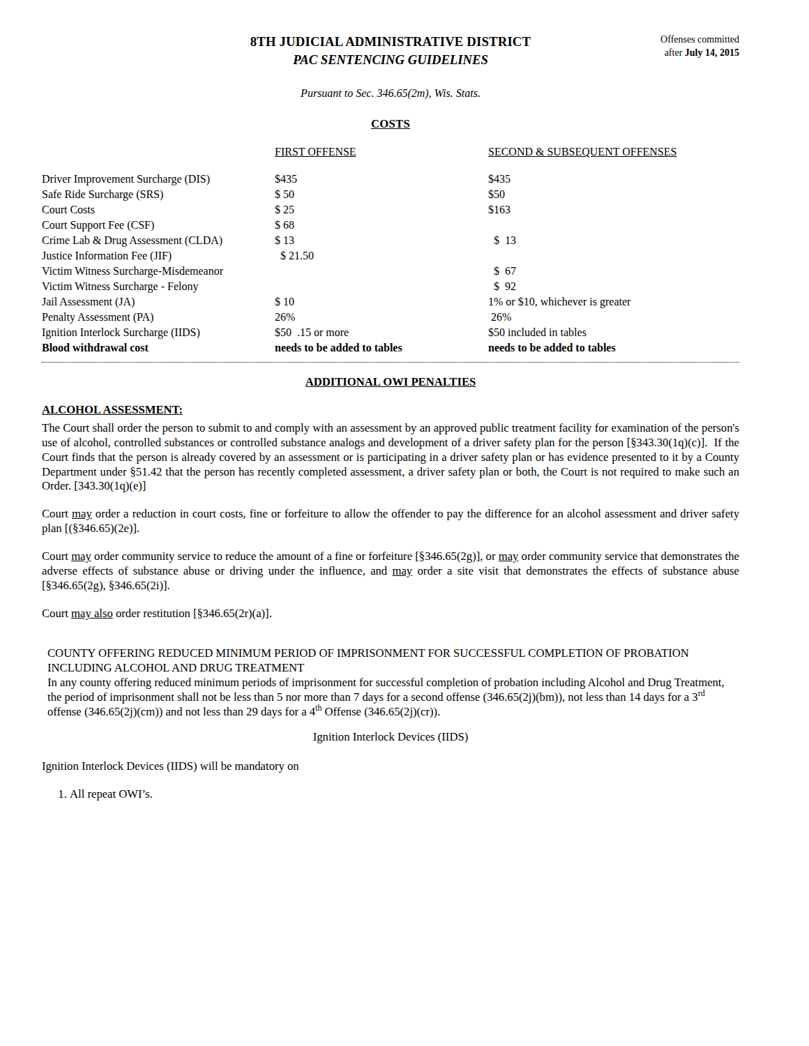8TH JUDICIAL ADMINISTRATIVE DISTRICT
PAC SENTENCING GUIDELINES
Offenses committed
after July 14, 2015
Pursuant to Sec. 346.65(2m), Wis. Stats.
COSTS
| | FIRST OFFENSE | SECOND & SUBSEQUENT OFFENSES |
| --- | --- | --- |
| Driver Improvement Surcharge (DIS) | $435 | $435 |
| Safe Ride Surcharge (SRS) | $ 50 | $50 |
| Court Costs | $ 25 | $163 |
| Court Support Fee (CSF) | $ 68 | |
| Crime Lab & Drug Assessment (CLDA) | $ 13 | $ 13 |
| Justice Information Fee (JIF) | $ 21.50 | |
| Victim Witness Surcharge-Misdemeanor | | $ 67 |
| Victim Witness Surcharge - Felony | | $ 92 |
| Jail Assessment (JA) | $ 10 | 1% or $10, whichever is greater |
| Penalty Assessment (PA) | 26% | 26% |
| Ignition Interlock Surcharge (IIDS) | $50 .15 or more | $50 included in tables |
| Blood withdrawal cost | needs to be added to tables | needs to be added to tables |
ADDITIONAL OWI PENALTIES
ALCOHOL ASSESSMENT:
The Court shall order the person to submit to and comply with an assessment by an approved public treatment facility for examination of the person's use of alcohol, controlled substances or controlled substance analogs and development of a driver safety plan for the person [§343.30(1q)(c)]. If the Court finds that the person is already covered by an assessment or is participating in a driver safety plan or has evidence presented to it by a County Department under §51.42 that the person has recently completed assessment, a driver safety plan or both, the Court is not required to make such an Order. [343.30(1q)(e)]
Court may order a reduction in court costs, fine or forfeiture to allow the offender to pay the difference for an alcohol assessment and driver safety plan [(§346.65)(2e)].
Court may order community service to reduce the amount of a fine or forfeiture [§346.65(2g)], or may order community service that demonstrates the adverse effects of substance abuse or driving under the influence, and may order a site visit that demonstrates the effects of substance abuse [§346.65(2g), §346.65(2i)].
Court may also order restitution [§346.65(2r)(a)].
COUNTY OFFERING REDUCED MINIMUM PERIOD OF IMPRISONMENT FOR SUCCESSFUL COMPLETION OF PROBATION INCLUDING ALCOHOL AND DRUG TREATMENT
In any county offering reduced minimum periods of imprisonment for successful completion of probation including Alcohol and Drug Treatment, the period of imprisonment shall not be less than 5 nor more than 7 days for a second offense (346.65(2j)(bm)), not less than 14 days for a 3rd offense (346.65(2j)(cm)) and not less than 29 days for a 4th Offense (346.65(2j)(cr)).
Ignition Interlock Devices (IIDS)
Ignition Interlock Devices (IIDS) will be mandatory on
All repeat OWI’s.